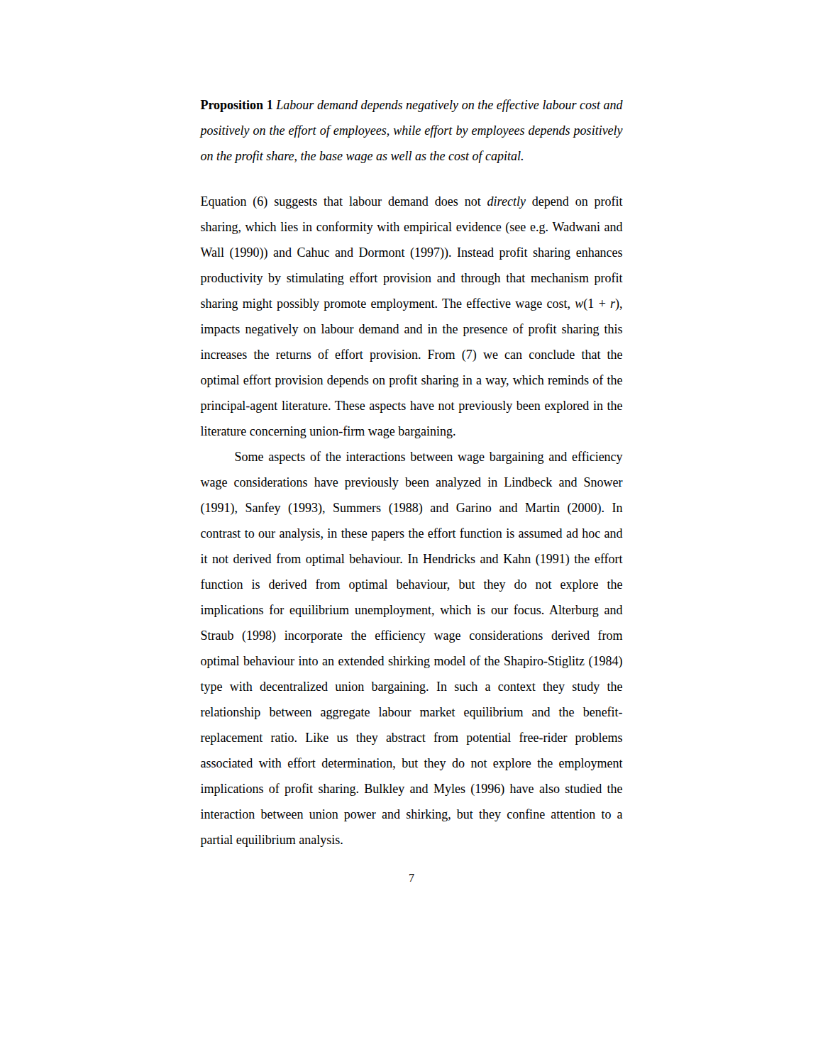Proposition 1 Labour demand depends negatively on the effective labour cost and positively on the effort of employees, while effort by employees depends positively on the profit share, the base wage as well as the cost of capital.
Equation (6) suggests that labour demand does not directly depend on profit sharing, which lies in conformity with empirical evidence (see e.g. Wadwani and Wall (1990)) and Cahuc and Dormont (1997)). Instead profit sharing enhances productivity by stimulating effort provision and through that mechanism profit sharing might possibly promote employment. The effective wage cost, w(1 + r), impacts negatively on labour demand and in the presence of profit sharing this increases the returns of effort provision. From (7) we can conclude that the optimal effort provision depends on profit sharing in a way, which reminds of the principal-agent literature. These aspects have not previously been explored in the literature concerning union-firm wage bargaining.
Some aspects of the interactions between wage bargaining and efficiency wage considerations have previously been analyzed in Lindbeck and Snower (1991), Sanfey (1993), Summers (1988) and Garino and Martin (2000). In contrast to our analysis, in these papers the effort function is assumed ad hoc and it not derived from optimal behaviour. In Hendricks and Kahn (1991) the effort function is derived from optimal behaviour, but they do not explore the implications for equilibrium unemployment, which is our focus. Alterburg and Straub (1998) incorporate the efficiency wage considerations derived from optimal behaviour into an extended shirking model of the Shapiro-Stiglitz (1984) type with decentralized union bargaining. In such a context they study the relationship between aggregate labour market equilibrium and the benefit-replacement ratio. Like us they abstract from potential free-rider problems associated with effort determination, but they do not explore the employment implications of profit sharing. Bulkley and Myles (1996) have also studied the interaction between union power and shirking, but they confine attention to a partial equilibrium analysis.
7